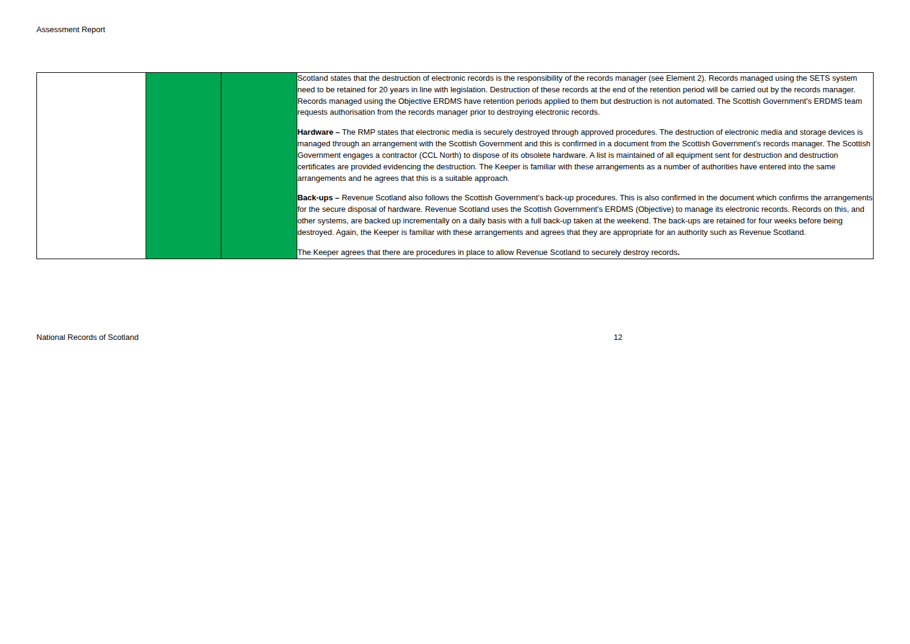Assessment Report
| | | | Scotland states that the destruction of electronic records is the responsibility of the records manager (see Element 2). Records managed using the SETS system need to be retained for 20 years in line with legislation. Destruction of these records at the end of the retention period will be carried out by the records manager. Records managed using the Objective ERDMS have retention periods applied to them but destruction is not automated. The Scottish Government's ERDMS team requests authorisation from the records manager prior to destroying electronic records. Hardware – The RMP states that electronic media is securely destroyed through approved procedures. The destruction of electronic media and storage devices is managed through an arrangement with the Scottish Government and this is confirmed in a document from the Scottish Government's records manager. The Scottish Government engages a contractor (CCL North) to dispose of its obsolete hardware. A list is maintained of all equipment sent for destruction and destruction certificates are provided evidencing the destruction. The Keeper is familiar with these arrangements as a number of authorities have entered into the same arrangements and he agrees that this is a suitable approach. Back-ups – Revenue Scotland also follows the Scottish Government's back-up procedures. This is also confirmed in the document which confirms the arrangements for the secure disposal of hardware. Revenue Scotland uses the Scottish Government's ERDMS (Objective) to manage its electronic records. Records on this, and other systems, are backed up incrementally on a daily basis with a full back-up taken at the weekend. The back-ups are retained for four weeks before being destroyed. Again, the Keeper is familiar with these arrangements and agrees that they are appropriate for an authority such as Revenue Scotland. The Keeper agrees that there are procedures in place to allow Revenue Scotland to securely destroy records . |
National Records of Scotland
12